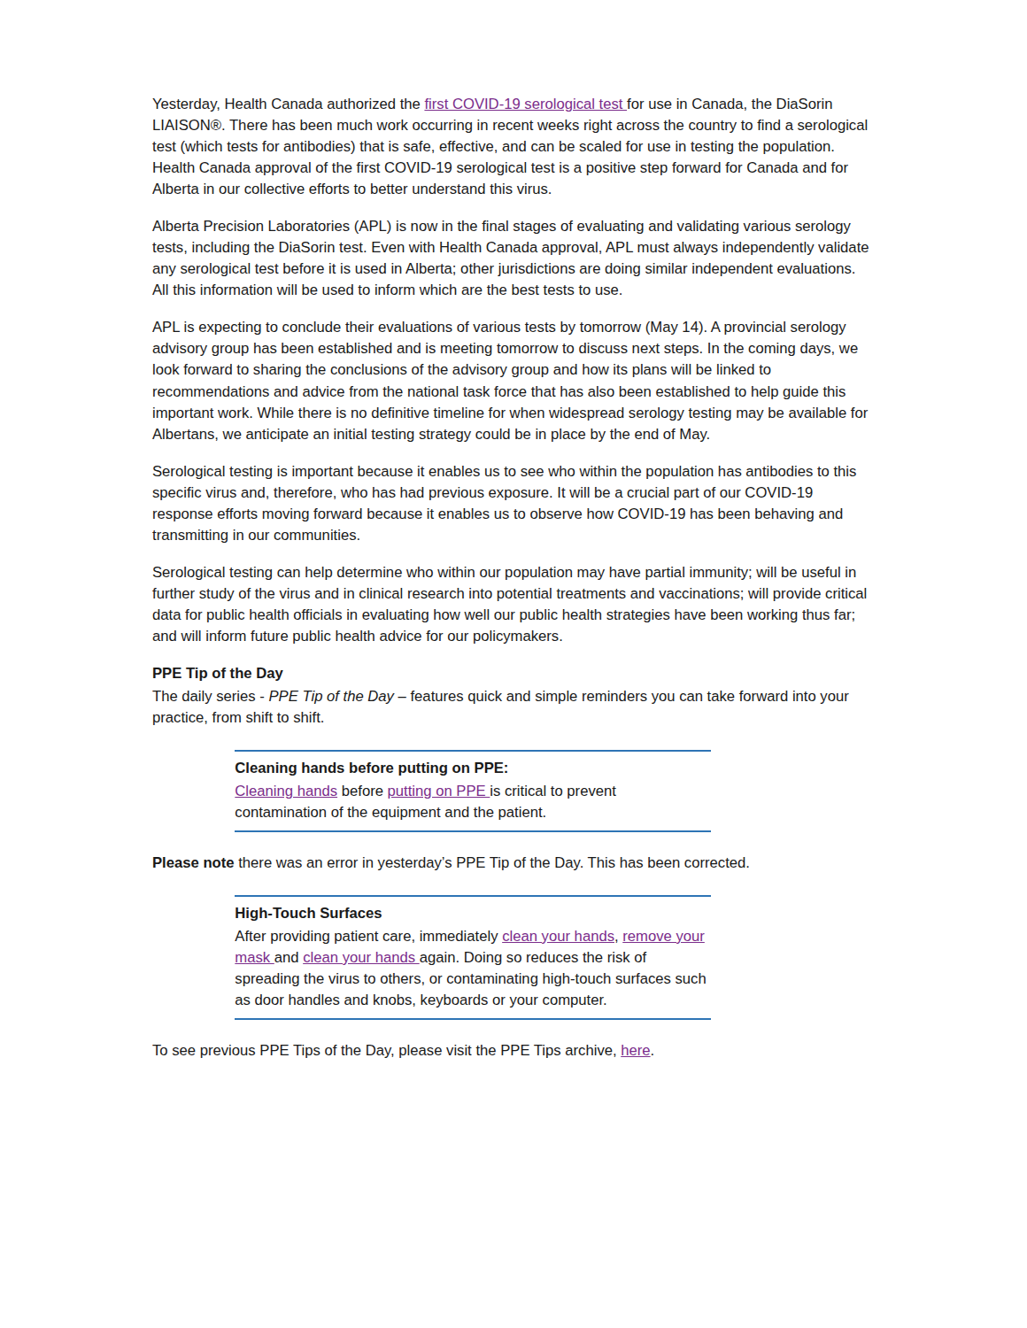Yesterday, Health Canada authorized the first COVID-19 serological test for use in Canada, the DiaSorin LIAISON®. There has been much work occurring in recent weeks right across the country to find a serological test (which tests for antibodies) that is safe, effective, and can be scaled for use in testing the population. Health Canada approval of the first COVID-19 serological test is a positive step forward for Canada and for Alberta in our collective efforts to better understand this virus.
Alberta Precision Laboratories (APL) is now in the final stages of evaluating and validating various serology tests, including the DiaSorin test. Even with Health Canada approval, APL must always independently validate any serological test before it is used in Alberta; other jurisdictions are doing similar independent evaluations. All this information will be used to inform which are the best tests to use.
APL is expecting to conclude their evaluations of various tests by tomorrow (May 14). A provincial serology advisory group has been established and is meeting tomorrow to discuss next steps. In the coming days, we look forward to sharing the conclusions of the advisory group and how its plans will be linked to recommendations and advice from the national task force that has also been established to help guide this important work. While there is no definitive timeline for when widespread serology testing may be available for Albertans, we anticipate an initial testing strategy could be in place by the end of May.
Serological testing is important because it enables us to see who within the population has antibodies to this specific virus and, therefore, who has had previous exposure. It will be a crucial part of our COVID-19 response efforts moving forward because it enables us to observe how COVID-19 has been behaving and transmitting in our communities.
Serological testing can help determine who within our population may have partial immunity; will be useful in further study of the virus and in clinical research into potential treatments and vaccinations; will provide critical data for public health officials in evaluating how well our public health strategies have been working thus far; and will inform future public health advice for our policymakers.
PPE Tip of the Day
The daily series - PPE Tip of the Day – features quick and simple reminders you can take forward into your practice, from shift to shift.
Cleaning hands before putting on PPE:
Cleaning hands before putting on PPE is critical to prevent contamination of the equipment and the patient.
Please note there was an error in yesterday’s PPE Tip of the Day. This has been corrected.
High-Touch Surfaces
After providing patient care, immediately clean your hands, remove your mask and clean your hands again. Doing so reduces the risk of spreading the virus to others, or contaminating high-touch surfaces such as door handles and knobs, keyboards or your computer.
To see previous PPE Tips of the Day, please visit the PPE Tips archive, here.